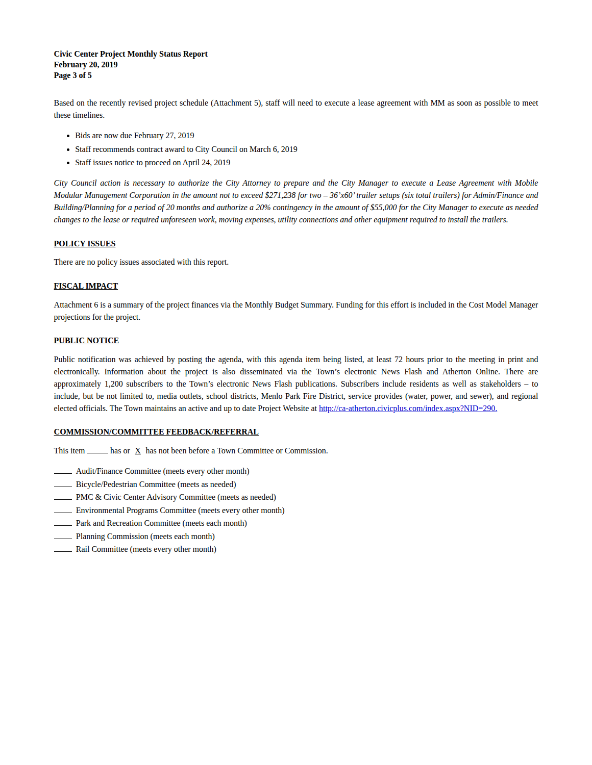Civic Center Project Monthly Status Report
February 20, 2019
Page 3 of 5
Based on the recently revised project schedule (Attachment 5), staff will need to execute a lease agreement with MM as soon as possible to meet these timelines.
Bids are now due February 27, 2019
Staff recommends contract award to City Council on March 6, 2019
Staff issues notice to proceed on April 24, 2019
City Council action is necessary to authorize the City Attorney to prepare and the City Manager to execute a Lease Agreement with Mobile Modular Management Corporation in the amount not to exceed $271,238 for two – 36’x60’ trailer setups (six total trailers) for Admin/Finance and Building/Planning for a period of 20 months and authorize a 20% contingency in the amount of $55,000 for the City Manager to execute as needed changes to the lease or required unforeseen work, moving expenses, utility connections and other equipment required to install the trailers.
POLICY ISSUES
There are no policy issues associated with this report.
FISCAL IMPACT
Attachment 6 is a summary of the project finances via the Monthly Budget Summary. Funding for this effort is included in the Cost Model Manager projections for the project.
PUBLIC NOTICE
Public notification was achieved by posting the agenda, with this agenda item being listed, at least 72 hours prior to the meeting in print and electronically. Information about the project is also disseminated via the Town’s electronic News Flash and Atherton Online. There are approximately 1,200 subscribers to the Town’s electronic News Flash publications. Subscribers include residents as well as stakeholders – to include, but be not limited to, media outlets, school districts, Menlo Park Fire District, service provides (water, power, and sewer), and regional elected officials. The Town maintains an active and up to date Project Website at http://ca-atherton.civicplus.com/index.aspx?NID=290.
COMMISSION/COMMITTEE FEEDBACK/REFERRAL
This item has or X has not been before a Town Committee or Commission.
Audit/Finance Committee (meets every other month)
Bicycle/Pedestrian Committee (meets as needed)
PMC & Civic Center Advisory Committee (meets as needed)
Environmental Programs Committee (meets every other month)
Park and Recreation Committee (meets each month)
Planning Commission (meets each month)
Rail Committee (meets every other month)